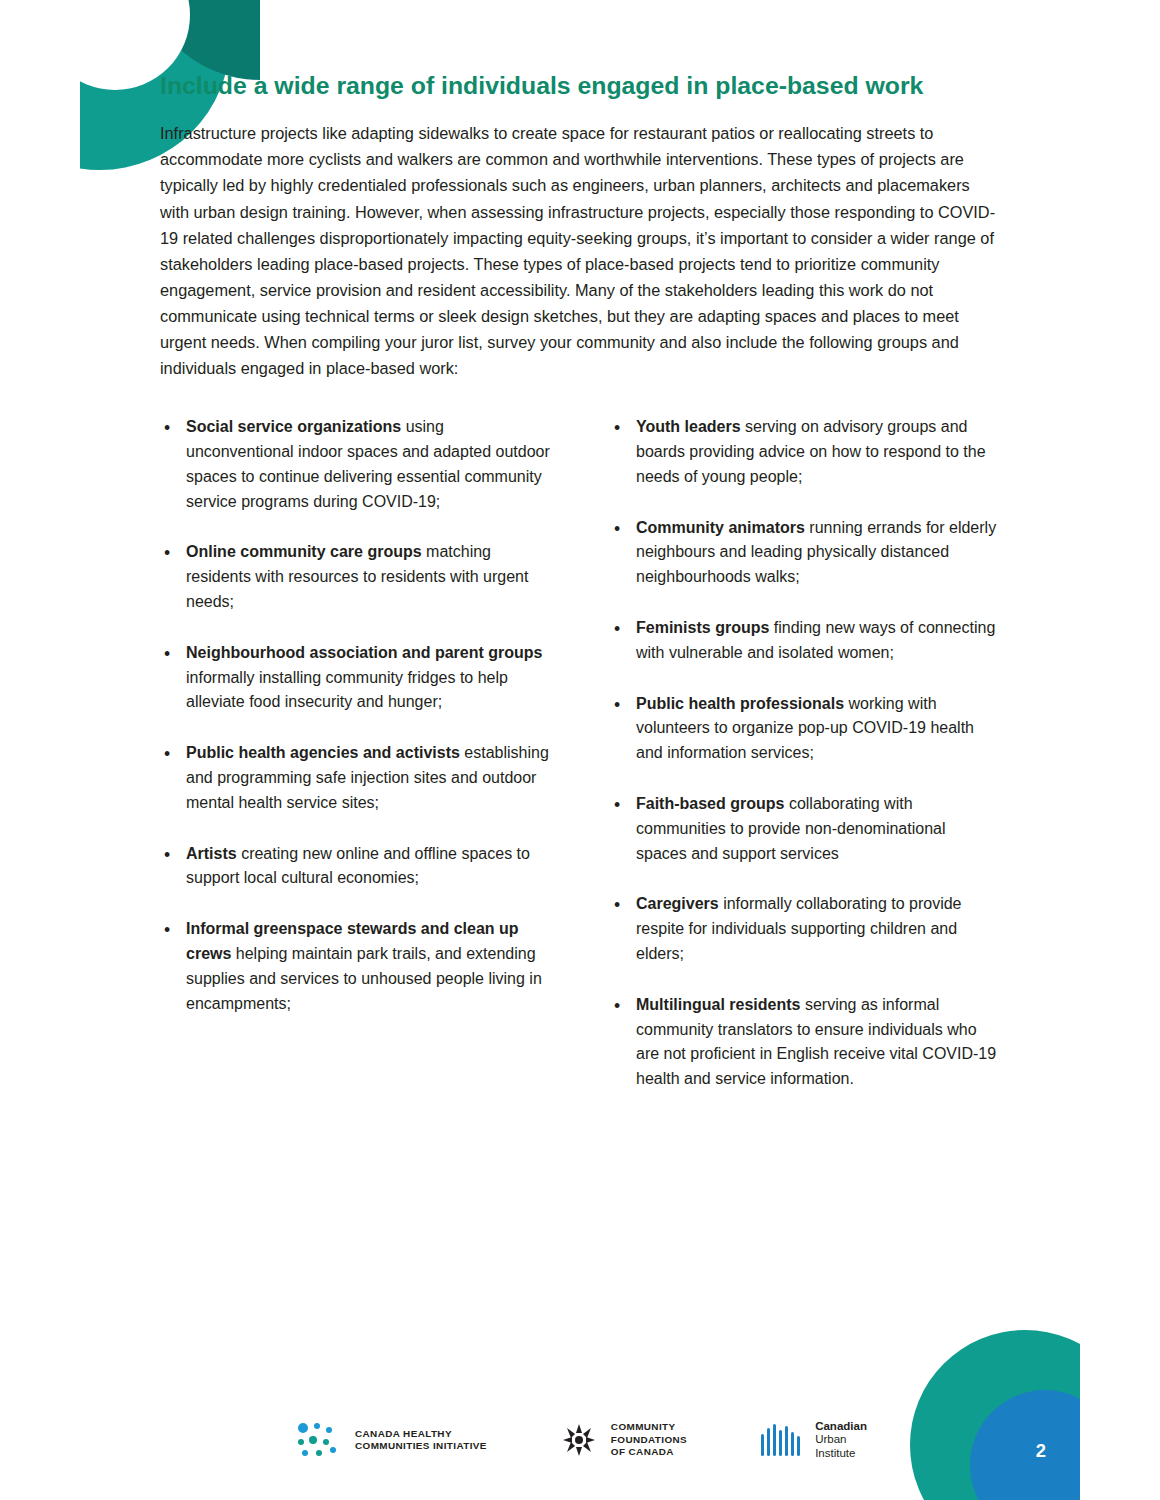Include a wide range of individuals engaged in place-based work
Infrastructure projects like adapting sidewalks to create space for restaurant patios or reallocating streets to accommodate more cyclists and walkers are common and worthwhile interventions. These types of projects are typically led by highly credentialed professionals such as engineers, urban planners, architects and placemakers with urban design training. However, when assessing infrastructure projects, especially those responding to COVID-19 related challenges disproportionately impacting equity-seeking groups, it’s important to consider a wider range of stakeholders leading place-based projects. These types of place-based projects tend to prioritize community engagement, service provision and resident accessibility. Many of the stakeholders leading this work do not communicate using technical terms or sleek design sketches, but they are adapting spaces and places to meet urgent needs. When compiling your juror list, survey your community and also include the following groups and individuals engaged in place-based work:
Social service organizations using unconventional indoor spaces and adapted outdoor spaces to continue delivering essential community service programs during COVID-19;
Online community care groups matching residents with resources to residents with urgent needs;
Neighbourhood association and parent groups informally installing community fridges to help alleviate food insecurity and hunger;
Public health agencies and activists establishing and programming safe injection sites and outdoor mental health service sites;
Artists creating new online and offline spaces to support local cultural economies;
Informal greenspace stewards and clean up crews helping maintain park trails, and extending supplies and services to unhoused people living in encampments;
Youth leaders serving on advisory groups and boards providing advice on how to respond to the needs of young people;
Community animators running errands for elderly neighbours and leading physically distanced neighbourhoods walks;
Feminists groups finding new ways of connecting with vulnerable and isolated women;
Public health professionals working with volunteers to organize pop-up COVID-19 health and information services;
Faith-based groups collaborating with communities to provide non-denominational spaces and support services
Caregivers informally collaborating to provide respite for individuals supporting children and elders;
Multilingual residents serving as informal community translators to ensure individuals who are not proficient in English receive vital COVID-19 health and service information.
Canada Healthy
Communities Initiative
Community
Foundations
of Canada
Canadian
Urban
Institute
2